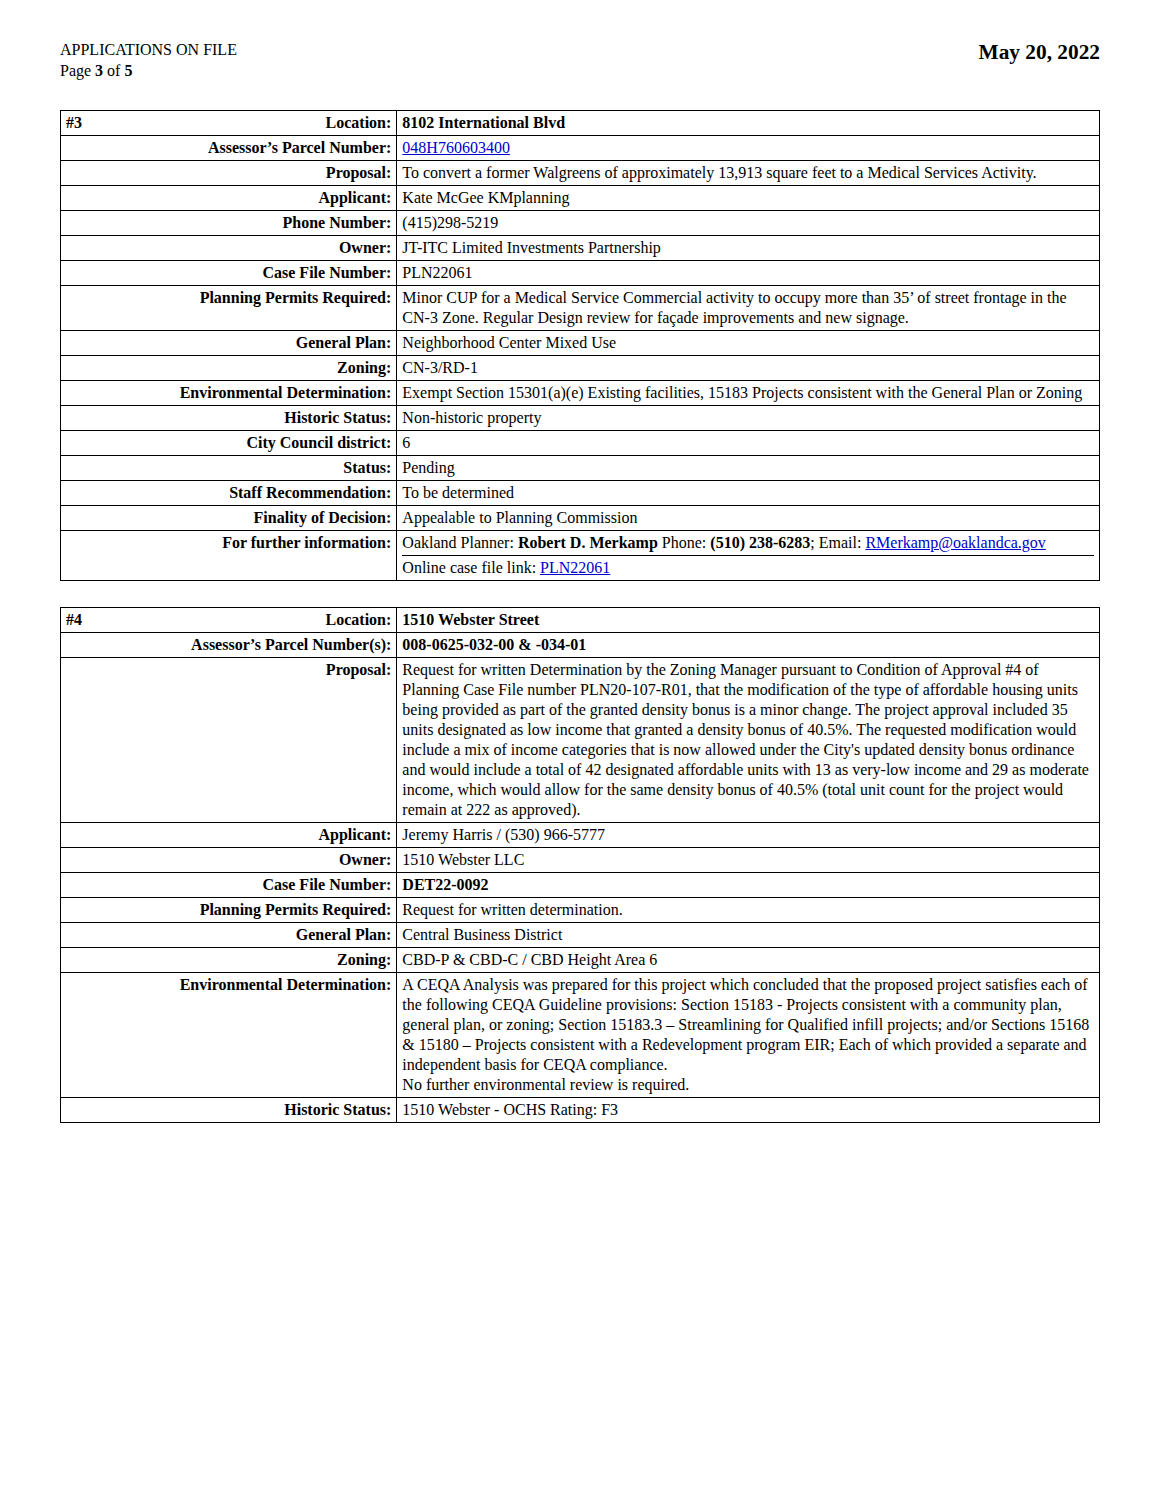APPLICATIONS ON FILE
Page 3 of 5
May 20, 2022
| #3 Location: | 8102 International Blvd |
| Assessor’s Parcel Number: | 048H760603400 |
| Proposal: | To convert a former Walgreens of approximately 13,913 square feet to a Medical Services Activity. |
| Applicant: | Kate McGee KMplanning |
| Phone Number: | (415)298-5219 |
| Owner: | JT-ITC Limited Investments Partnership |
| Case File Number: | PLN22061 |
| Planning Permits Required: | Minor CUP for a Medical Service Commercial activity to occupy more than 35’ of street frontage in the CN-3 Zone. Regular Design review for façade improvements and new signage. |
| General Plan: | Neighborhood Center Mixed Use |
| Zoning: | CN-3/RD-1 |
| Environmental Determination: | Exempt Section 15301(a)(e) Existing facilities, 15183 Projects consistent with the General Plan or Zoning |
| Historic Status: | Non-historic property |
| City Council district: | 6 |
| Status: | Pending |
| Staff Recommendation: | To be determined |
| Finality of Decision: | Appealable to Planning Commission |
| For further information: | Oakland Planner: Robert D. Merkamp Phone: (510) 238-6283 ; Email: RMerkamp@oaklandca.gov Online case file link: PLN22061 |
| #4 Location: | 1510 Webster Street |
| Assessor’s Parcel Number(s): | 008-0625-032-00 & -034-01 |
| Proposal: | Request for written Determination by the Zoning Manager pursuant to Condition of Approval #4 of Planning Case File number PLN20-107-R01, that the modification of the type of affordable housing units being provided as part of the granted density bonus is a minor change. The project approval included 35 units designated as low income that granted a density bonus of 40.5%. The requested modification would include a mix of income categories that is now allowed under the City's updated density bonus ordinance and would include a total of 42 designated affordable units with 13 as very-low income and 29 as moderate income, which would allow for the same density bonus of 40.5% (total unit count for the project would remain at 222 as approved). |
| Applicant: | Jeremy Harris / (530) 966-5777 |
| Owner: | 1510 Webster LLC |
| Case File Number: | DET22-0092 |
| Planning Permits Required: | Request for written determination. |
| General Plan: | Central Business District |
| Zoning: | CBD-P & CBD-C / CBD Height Area 6 |
| Environmental Determination: | A CEQA Analysis was prepared for this project which concluded that the proposed project satisfies each of the following CEQA Guideline provisions: Section 15183 - Projects consistent with a community plan, general plan, or zoning; Section 15183.3 – Streamlining for Qualified infill projects; and/or Sections 15168 & 15180 – Projects consistent with a Redevelopment program EIR; Each of which provided a separate and independent basis for CEQA compliance. No further environmental review is required. |
| Historic Status: | 1510 Webster - OCHS Rating: F3 |